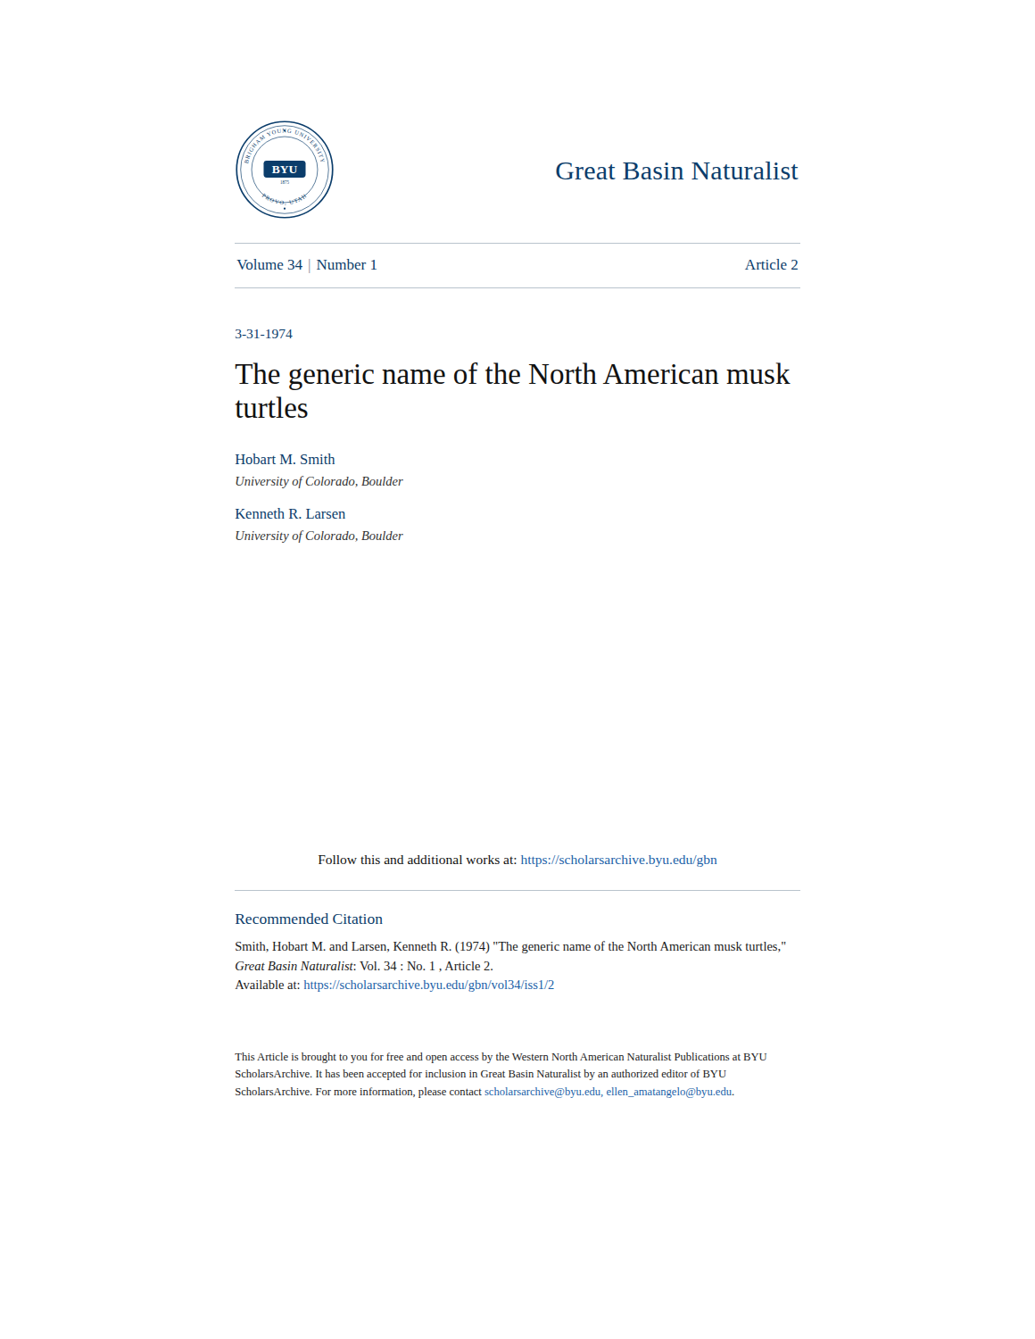BYU 1875 BRIGHAM YOUNG UNIVERSITY PROVO, UTAH
Great Basin Naturalist
Volume 34|Number 1
Article 2
3-31-1974
The generic name of the North American musk turtles
Hobart M. Smith
University of Colorado, Boulder
Kenneth R. Larsen
University of Colorado, Boulder
Follow this and additional works at: https://scholarsarchive.byu.edu/gbn
Recommended Citation
Smith, Hobart M. and Larsen, Kenneth R. (1974) "The generic name of the North American musk turtles," Great Basin Naturalist: Vol. 34 : No. 1 , Article 2.
Available at: https://scholarsarchive.byu.edu/gbn/vol34/iss1/2
This Article is brought to you for free and open access by the Western North American Naturalist Publications at BYU ScholarsArchive. It has been accepted for inclusion in Great Basin Naturalist by an authorized editor of BYU ScholarsArchive. For more information, please contact scholarsarchive@byu.edu, ellen_amatangelo@byu.edu.